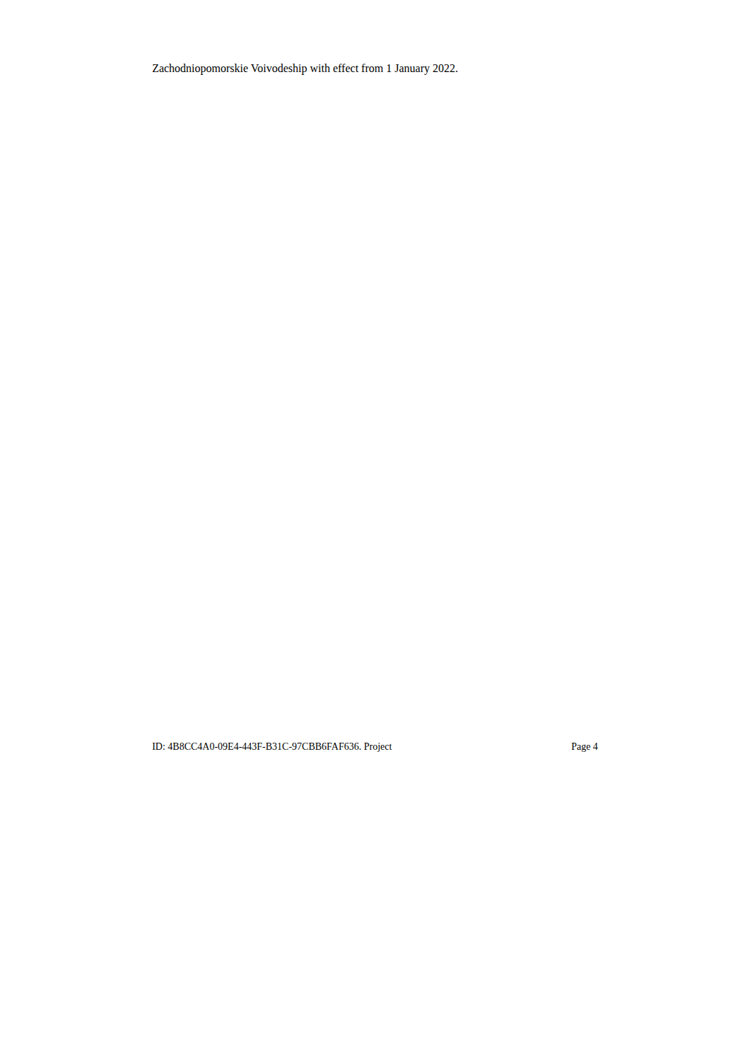Zachodniopomorskie Voivodeship with effect from 1 January 2022.
ID: 4B8CC4A0-09E4-443F-B31C-97CBB6FAF636. Project Page 4